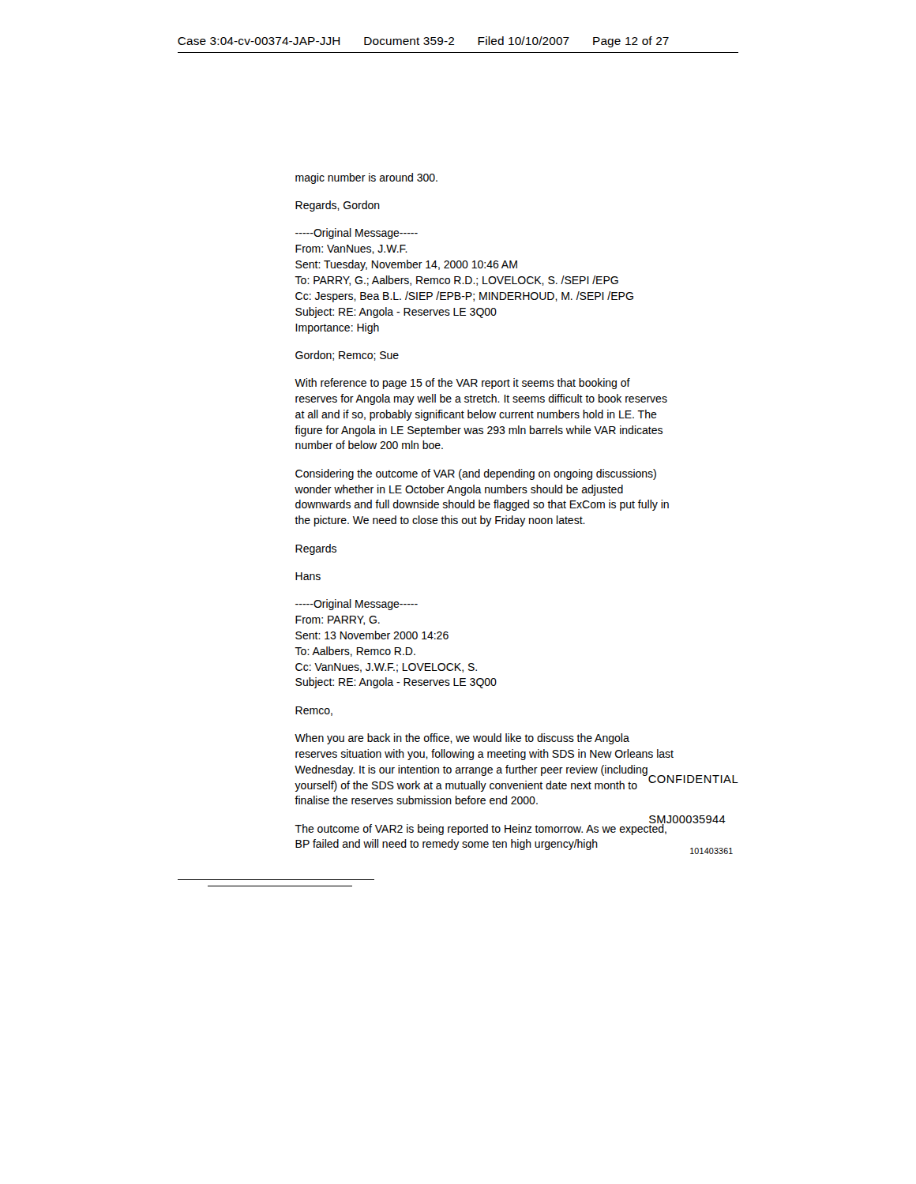Case 3:04-cv-00374-JAP-JJH Document 359-2 Filed 10/10/2007 Page 12 of 27
magic number is around 300.
Regards, Gordon
-----Original Message-----
From: VanNues, J.W.F.
Sent: Tuesday, November 14, 2000 10:46 AM
To: PARRY, G.; Aalbers, Remco R.D.; LOVELOCK, S. /SEPI /EPG
Cc: Jespers, Bea B.L. /SIEP /EPB-P; MINDERHOUD, M. /SEPI /EPG
Subject: RE: Angola - Reserves LE 3Q00
Importance: High
Gordon; Remco; Sue
With reference to page 15 of the VAR report it seems that booking of reserves for Angola may well be a stretch. It seems difficult to book reserves at all and if so, probably significant below current numbers hold in LE. The figure for Angola in LE September was 293 mln barrels while VAR indicates number of below 200 mln boe.
Considering the outcome of VAR (and depending on ongoing discussions) wonder whether in LE October Angola numbers should be adjusted downwards and full downside should be flagged so that ExCom is put fully in the picture. We need to close this out by Friday noon latest.
Regards
Hans
-----Original Message-----
From: PARRY, G.
Sent: 13 November 2000 14:26
To: Aalbers, Remco R.D.
Cc: VanNues, J.W.F.; LOVELOCK, S.
Subject: RE: Angola - Reserves LE 3Q00
Remco,
When you are back in the office, we would like to discuss the Angola reserves situation with you, following a meeting with SDS in New Orleans last Wednesday. It is our intention to arrange a further peer review (including yourself) of the SDS work at a mutually convenient date next month to finalise the reserves submission before end 2000.
The outcome of VAR2 is being reported to Heinz tomorrow. As we expected, BP failed and will need to remedy some ten high urgency/high
CONFIDENTIAL
SMJ00035944
101403361